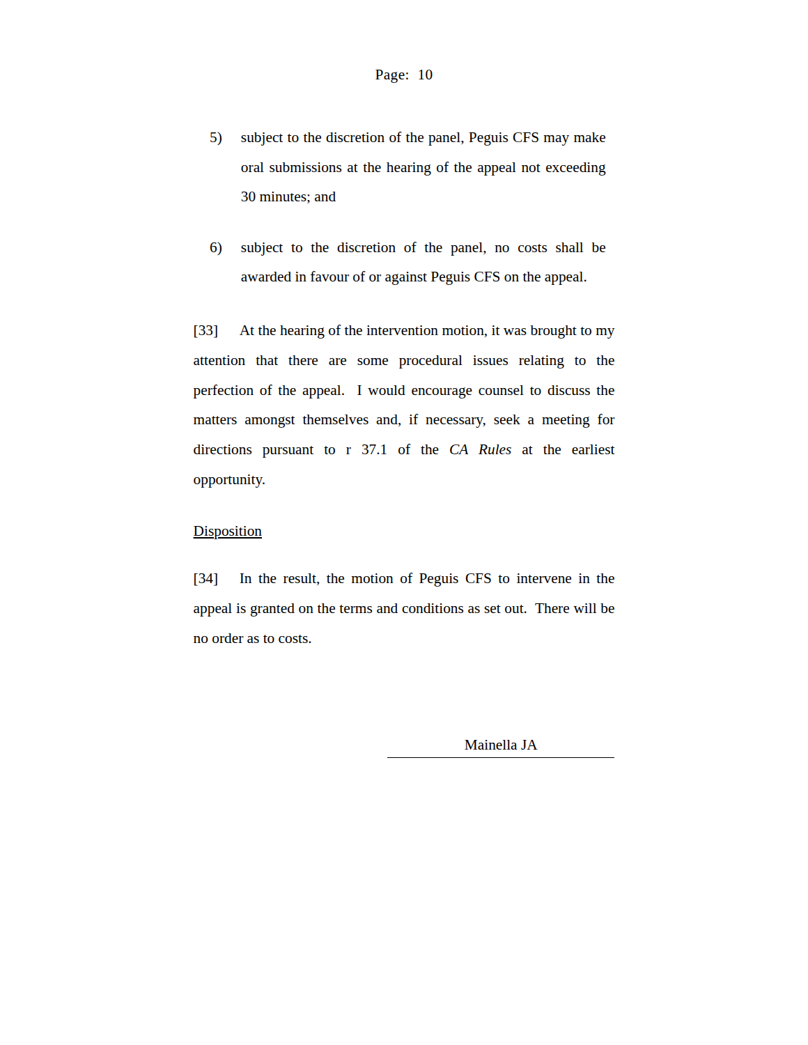Page: 10
5) subject to the discretion of the panel, Peguis CFS may make oral submissions at the hearing of the appeal not exceeding 30 minutes; and
6) subject to the discretion of the panel, no costs shall be awarded in favour of or against Peguis CFS on the appeal.
[33] At the hearing of the intervention motion, it was brought to my attention that there are some procedural issues relating to the perfection of the appeal. I would encourage counsel to discuss the matters amongst themselves and, if necessary, seek a meeting for directions pursuant to r 37.1 of the CA Rules at the earliest opportunity.
Disposition
[34] In the result, the motion of Peguis CFS to intervene in the appeal is granted on the terms and conditions as set out. There will be no order as to costs.
Mainella JA